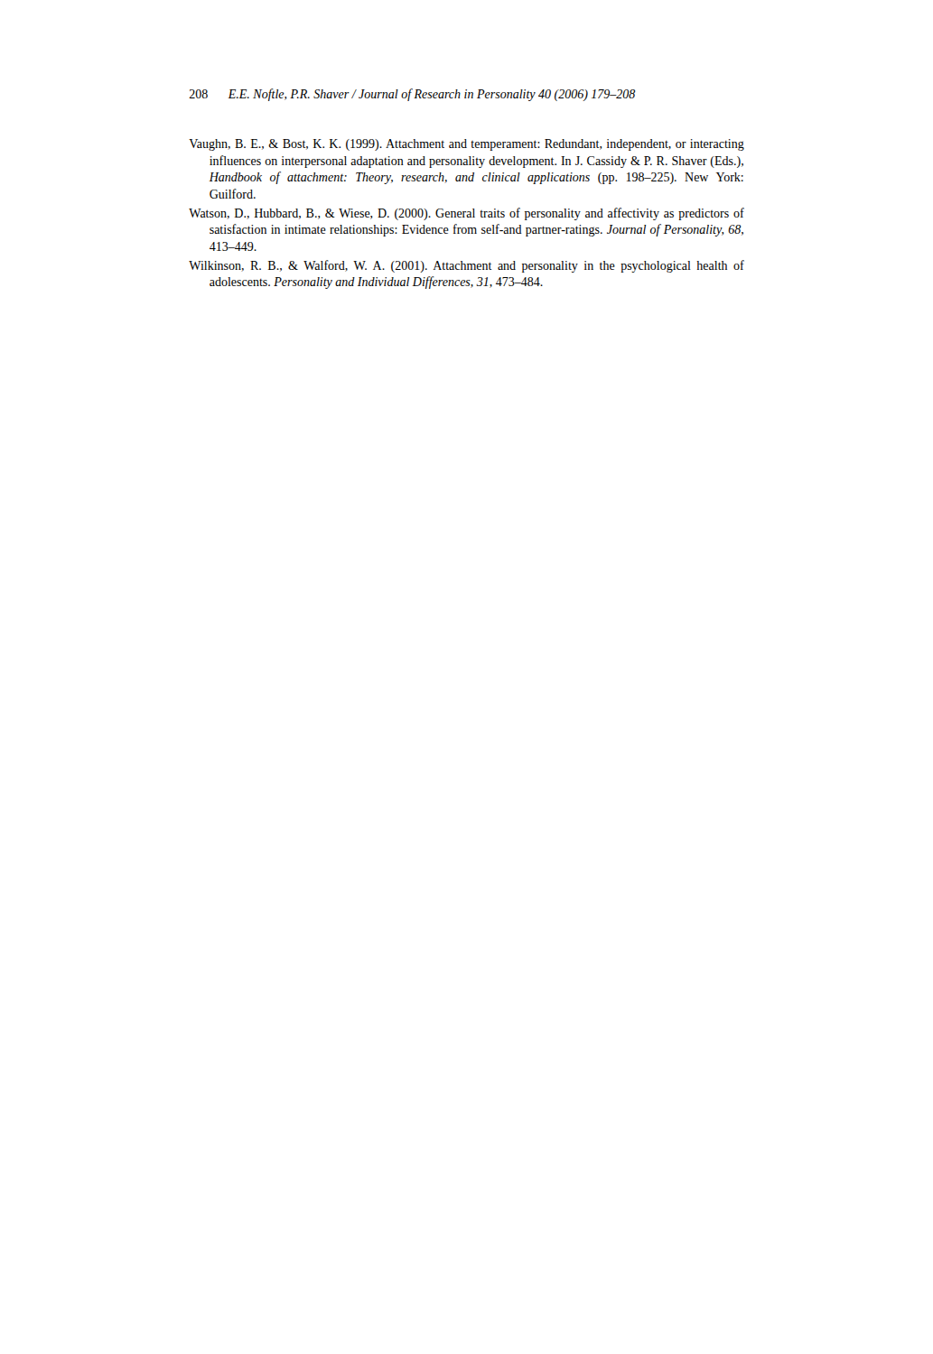208 E.E. Noftle, P.R. Shaver / Journal of Research in Personality 40 (2006) 179–208
Vaughn, B. E., & Bost, K. K. (1999). Attachment and temperament: Redundant, independent, or interacting influences on interpersonal adaptation and personality development. In J. Cassidy & P. R. Shaver (Eds.), Handbook of attachment: Theory, research, and clinical applications (pp. 198–225). New York: Guilford.
Watson, D., Hubbard, B., & Wiese, D. (2000). General traits of personality and affectivity as predictors of satisfaction in intimate relationships: Evidence from self-and partner-ratings. Journal of Personality, 68, 413–449.
Wilkinson, R. B., & Walford, W. A. (2001). Attachment and personality in the psychological health of adolescents. Personality and Individual Differences, 31, 473–484.